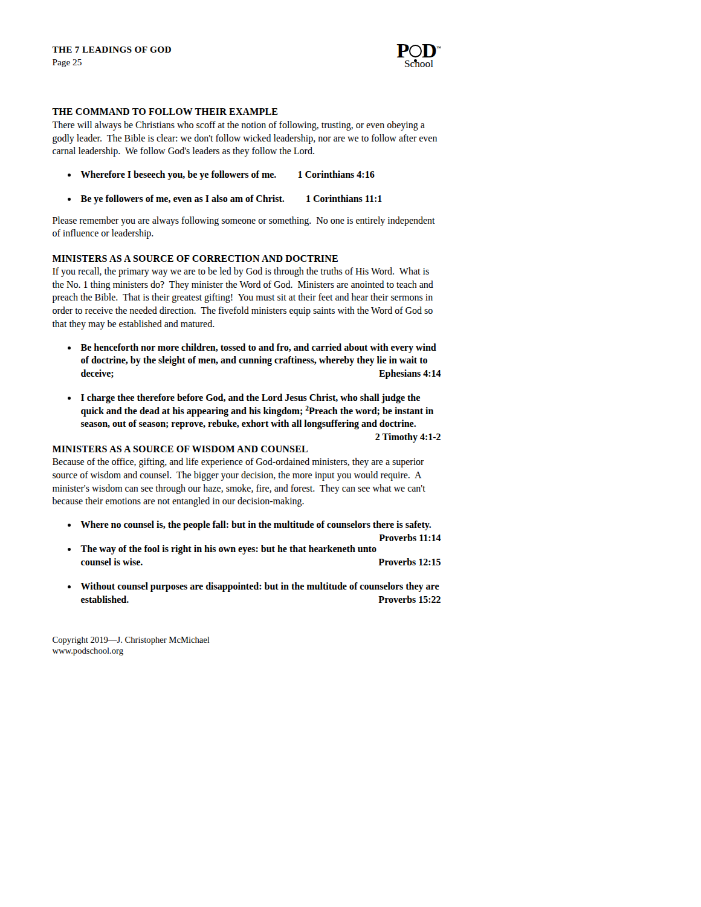THE 7 LEADINGS OF GOD
Page 25
P D™ School
THE COMMAND TO FOLLOW THEIR EXAMPLE
There will always be Christians who scoff at the notion of following, trusting, or even obeying a godly leader. The Bible is clear: we don't follow wicked leadership, nor are we to follow after even carnal leadership. We follow God's leaders as they follow the Lord.
Wherefore I beseech you, be ye followers of me.1 Corinthians 4:16
Be ye followers of me, even as I also am of Christ.1 Corinthians 11:1
Please remember you are always following someone or something. No one is entirely independent of influence or leadership.
MINISTERS AS A SOURCE OF CORRECTION AND DOCTRINE
If you recall, the primary way we are to be led by God is through the truths of His Word. What is the No. 1 thing ministers do? They minister the Word of God. Ministers are anointed to teach and preach the Bible. That is their greatest gifting! You must sit at their feet and hear their sermons in order to receive the needed direction. The fivefold ministers equip saints with the Word of God so that they may be established and matured.
Be henceforth nor more children, tossed to and fro, and carried about with every wind of doctrine, by the sleight of men, and cunning craftiness, whereby they lie in wait to deceive;Ephesians 4:14
I charge thee therefore before God, and the Lord Jesus Christ, who shall judge the quick and the dead at his appearing and his kingdom; 2Preach the word; be instant in season, out of season; reprove, rebuke, exhort with all longsuffering and doctrine.2 Timothy 4:1-2
MINISTERS AS A SOURCE OF WISDOM AND COUNSEL
Because of the office, gifting, and life experience of God-ordained ministers, they are a superior source of wisdom and counsel. The bigger your decision, the more input you would require. A minister's wisdom can see through our haze, smoke, fire, and forest. They can see what we can't because their emotions are not entangled in our decision-making.
Where no counsel is, the people fall: but in the multitude of counselors there is safety.Proverbs 11:14
The way of the fool is right in his own eyes: but he that hearkeneth unto counsel is wise.Proverbs 12:15
Without counsel purposes are disappointed: but in the multitude of counselors they are established.Proverbs 15:22
Copyright 2019—J. Christopher McMichael
www.podschool.org